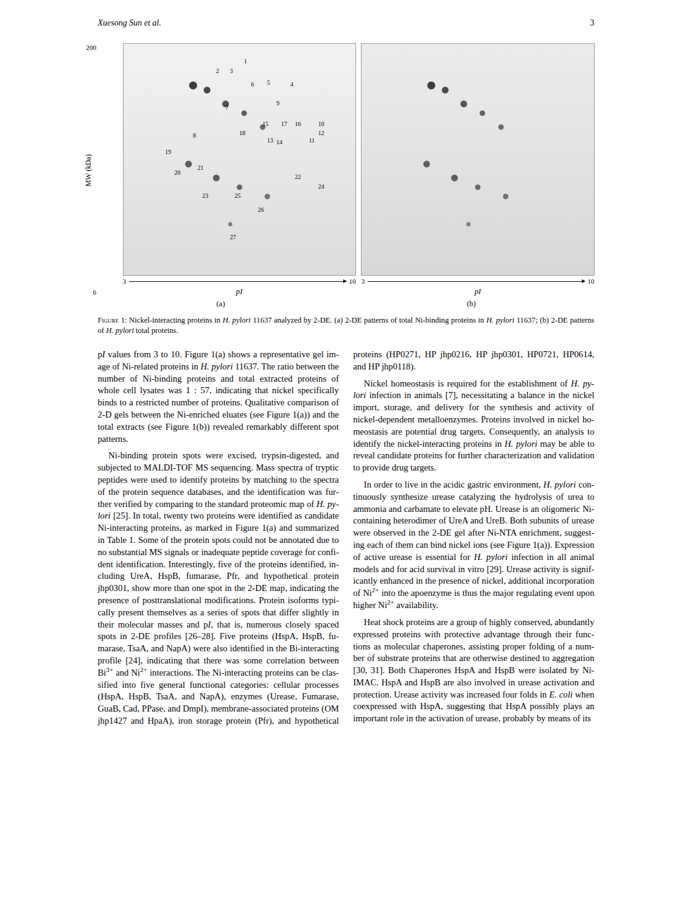Xuesong Sun et al.
3
200 MW (kDa) 6
1 2 3 4 5 6 7 9 10 11 12 13 14 15 16 17 18 19 20 21 22 23 24 25 26 27 8
3 10
pI
3 10
pI
(a) (b)
Figure 1: Nickel-interacting proteins in H. pylori 11637 analyzed by 2-DE. (a) 2-DE patterns of total Ni-binding proteins in H. pylori 11637; (b) 2-DE patterns of H. pylori total proteins.
pI values from 3 to 10. Figure 1(a) shows a representative gel image of Ni-related proteins in H. pylori 11637. The ratio between the number of Ni-binding proteins and total extracted proteins of whole cell lysates was 1 : 57, indicating that nickel specifically binds to a restricted number of proteins. Qualitative comparison of 2-D gels between the Ni-enriched eluates (see Figure 1(a)) and the total extracts (see Figure 1(b)) revealed remarkably different spot patterns.
Ni-binding protein spots were excised, trypsin-digested, and subjected to MALDI-TOF MS sequencing. Mass spectra of tryptic peptides were used to identify proteins by matching to the spectra of the protein sequence databases, and the identification was further verified by comparing to the standard proteomic map of H. pylori [25]. In total, twenty two proteins were identified as candidate Ni-interacting proteins, as marked in Figure 1(a) and summarized in Table 1. Some of the protein spots could not be annotated due to no substantial MS signals or inadequate peptide coverage for confident identification. Interestingly, five of the proteins identified, including UreA, HspB, fumarase, Pfr, and hypothetical protein jhp0301, show more than one spot in the 2-DE map, indicating the presence of posttranslational modifications. Protein isoforms typically present themselves as a series of spots that differ slightly in their molecular masses and pI, that is, numerous closely spaced spots in 2-DE profiles [26–28]. Five proteins (HspA, HspB, fumarase, TsaA, and NapA) were also identified in the Bi-interacting profile [24], indicating that there was some correlation between Bi3+ and Ni2+ interactions. The Ni-interacting proteins can be classified into five general functional categories: cellular processes (HspA, HspB, TsaA, and NapA), enzymes (Urease, Fumarase, GuaB, Cad, PPase, and DmpI), membrane-associated proteins (OM jhp1427 and HpaA), iron storage protein (Pfr), and hypothetical proteins (HP0271, HP jhp0216, HP jhp0301, HP0721, HP0614, and HP jhp0118).
Nickel homeostasis is required for the establishment of H. pylori infection in animals [7], necessitating a balance in the nickel import, storage, and delivery for the synthesis and activity of nickel-dependent metalloenzymes. Proteins involved in nickel homeostasis are potential drug targets. Consequently, an analysis to identify the nickel-interacting proteins in H. pylori may be able to reveal candidate proteins for further characterization and validation to provide drug targets.
In order to live in the acidic gastric environment, H. pylori continuously synthesize urease catalyzing the hydrolysis of urea to ammonia and carbamate to elevate pH. Urease is an oligomeric Ni-containing heterodimer of UreA and UreB. Both subunits of urease were observed in the 2-DE gel after Ni-NTA enrichment, suggesting each of them can bind nickel ions (see Figure 1(a)). Expression of active urease is essential for H. pylori infection in all animal models and for acid survival in vitro [29]. Urease activity is significantly enhanced in the presence of nickel, additional incorporation of Ni2+ into the apoenzyme is thus the major regulating event upon higher Ni2+ availability.
Heat shock proteins are a group of highly conserved, abundantly expressed proteins with protective advantage through their functions as molecular chaperones, assisting proper folding of a number of substrate proteins that are otherwise destined to aggregation [30, 31]. Both Chaperones HspA and HspB were isolated by Ni-IMAC. HspA and HspB are also involved in urease activation and protection. Urease activity was increased four folds in E. coli when coexpressed with HspA, suggesting that HspA possibly plays an important role in the activation of urease, probably by means of its